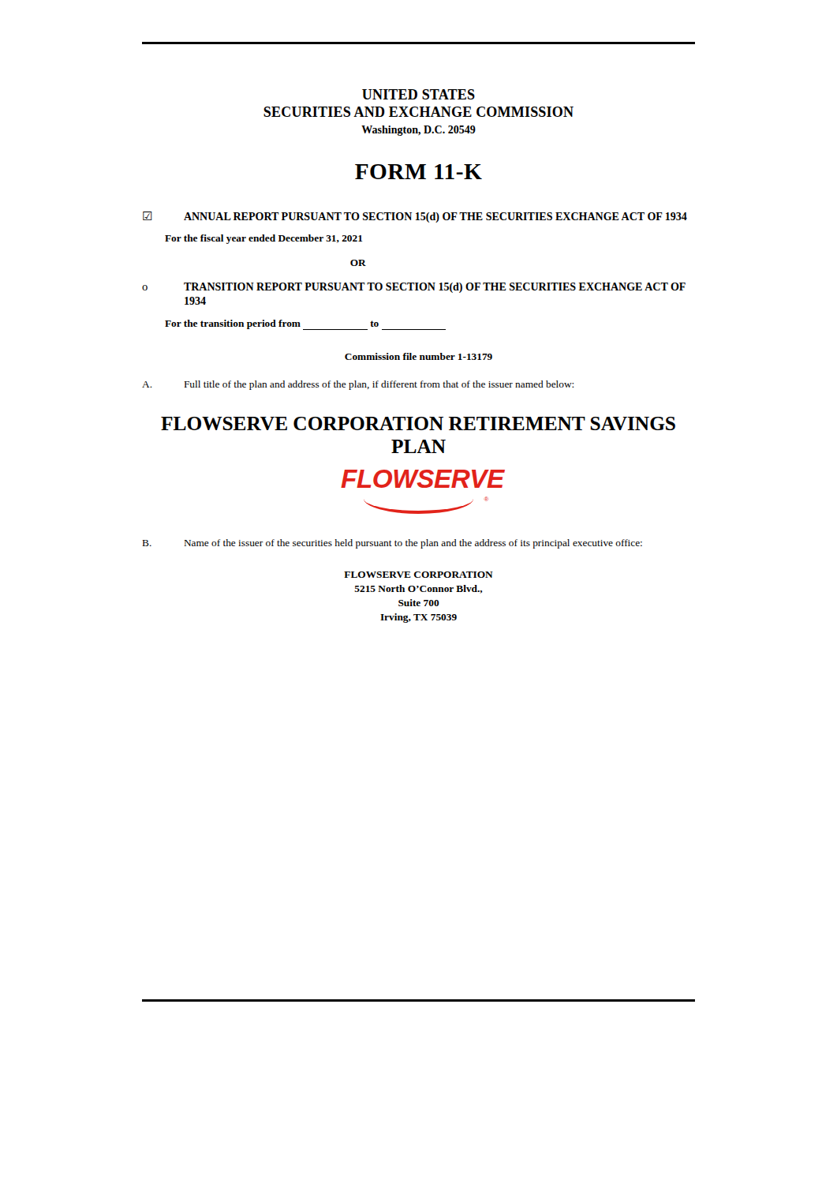UNITED STATES
SECURITIES AND EXCHANGE COMMISSION
Washington, D.C. 20549
FORM 11-K
| ☑ | ANNUAL REPORT PURSUANT TO SECTION 15(d) OF THE SECURITIES EXCHANGE ACT OF 1934 |
For the fiscal year ended December 31, 2021
OR
| o | TRANSITION REPORT PURSUANT TO SECTION 15(d) OF THE SECURITIES EXCHANGE ACT OF 1934 |
For the transition period from to
Commission file number 1-13179
| A. | Full title of the plan and address of the plan, if different from that of the issuer named below: |
FLOWSERVE CORPORATION RETIREMENT SAVINGS
PLAN
FLOWSERVE
®
| B. | Name of the issuer of the securities held pursuant to the plan and the address of its principal executive office: |
FLOWSERVE CORPORATION
5215 North O’Connor Blvd.,
Suite 700
Irving, TX 75039